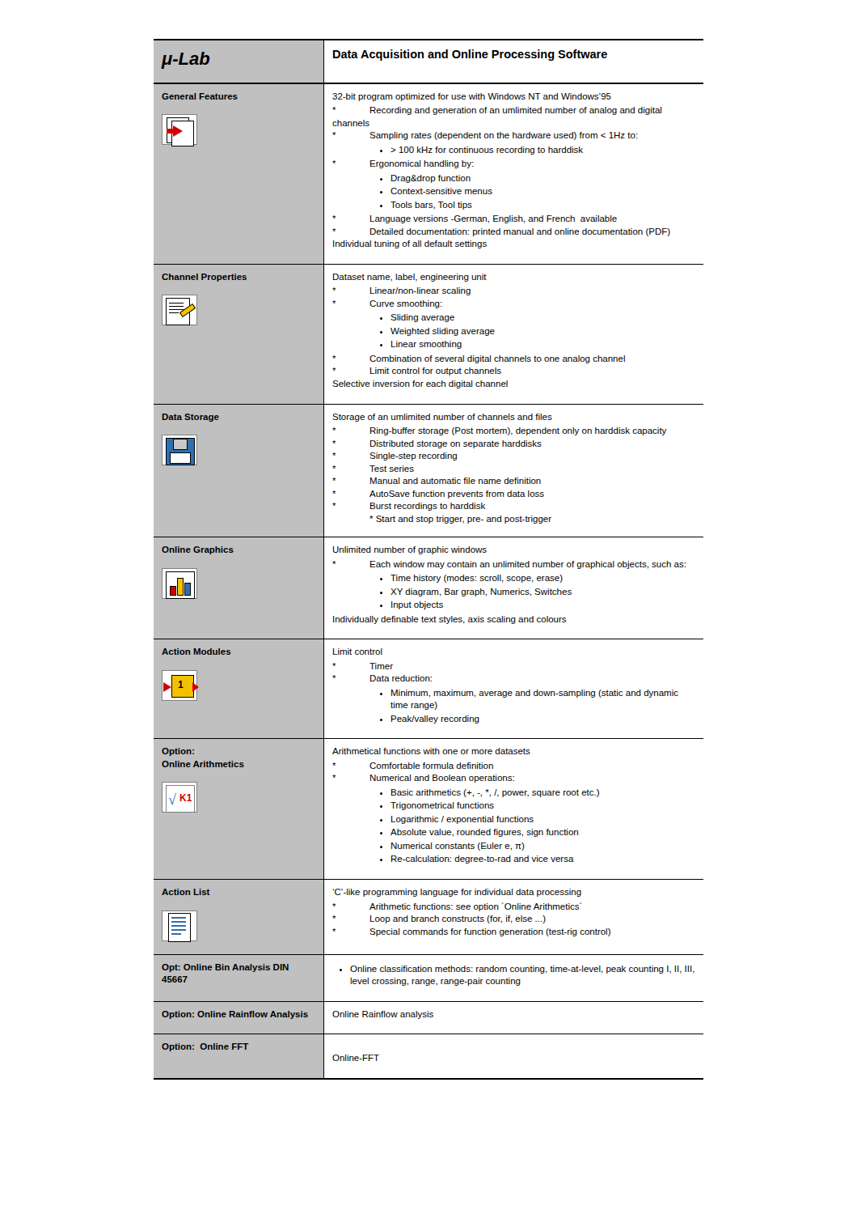| μ -Lab | Data Acquisition and Online Processing Software |
| General Features | 32-bit program optimized for use with Windows NT and Windows’95 * Recording and generation of an umlimited number of analog and digital channels * Sampling rates (dependent on the hardware used) from < 1Hz to: > 100 kHz for continuous recording to harddisk * Ergonomical handling by: Drag&drop function Context-sensitive menus Tools bars, Tool tips * Language versions -German, English, and French available * Detailed documentation: printed manual and online documentation (PDF) Individual tuning of all default settings |
| Channel Properties | Dataset name, label, engineering unit * Linear/non-linear scaling * Curve smoothing: Sliding average Weighted sliding average Linear smoothing * Combination of several digital channels to one analog channel * Limit control for output channels Selective inversion for each digital channel |
| Data Storage | Storage of an umlimited number of channels and files * Ring-buffer storage (Post mortem), dependent only on harddisk capacity * Distributed storage on separate harddisks * Single-step recording * Test series * Manual and automatic file name definition * AutoSave function prevents from data loss * Burst recordings to harddisk * Start and stop trigger, pre- and post-trigger |
| Online Graphics | Unlimited number of graphic windows * Each window may contain an unlimited number of graphical objects, such as: Time history (modes: scroll, scope, erase) XY diagram, Bar graph, Numerics, Switches Input objects Individually definable text styles, axis scaling and colours |
| Action Modules 1 | Limit control * Timer * Data reduction: Minimum, maximum, average and down-sampling (static and dynamic time range) Peak/valley recording |
| Option: Online Arithmetics √ K1 | Arithmetical functions with one or more datasets * Comfortable formula definition * Numerical and Boolean operations: Basic arithmetics (+, -, *, /, power, square root etc.) Trigonometrical functions Logarithmic / exponential functions Absolute value, rounded figures, sign function Numerical constants (Euler e, π) Re-calculation: degree-to-rad and vice versa |
| Action List | ‘C’-like programming language for individual data processing * Arithmetic functions: see option ´Online Arithmetics´ * Loop and branch constructs (for, if, else ...) * Special commands for function generation (test-rig control) |
| Opt: Online Bin Analysis DIN 45667 | Online classification methods: random counting, time-at-level, peak counting I, II, III, level crossing, range, range-pair counting |
| Option: Online Rainflow Analysis | Online Rainflow analysis |
| Option: Online FFT | Online-FFT |